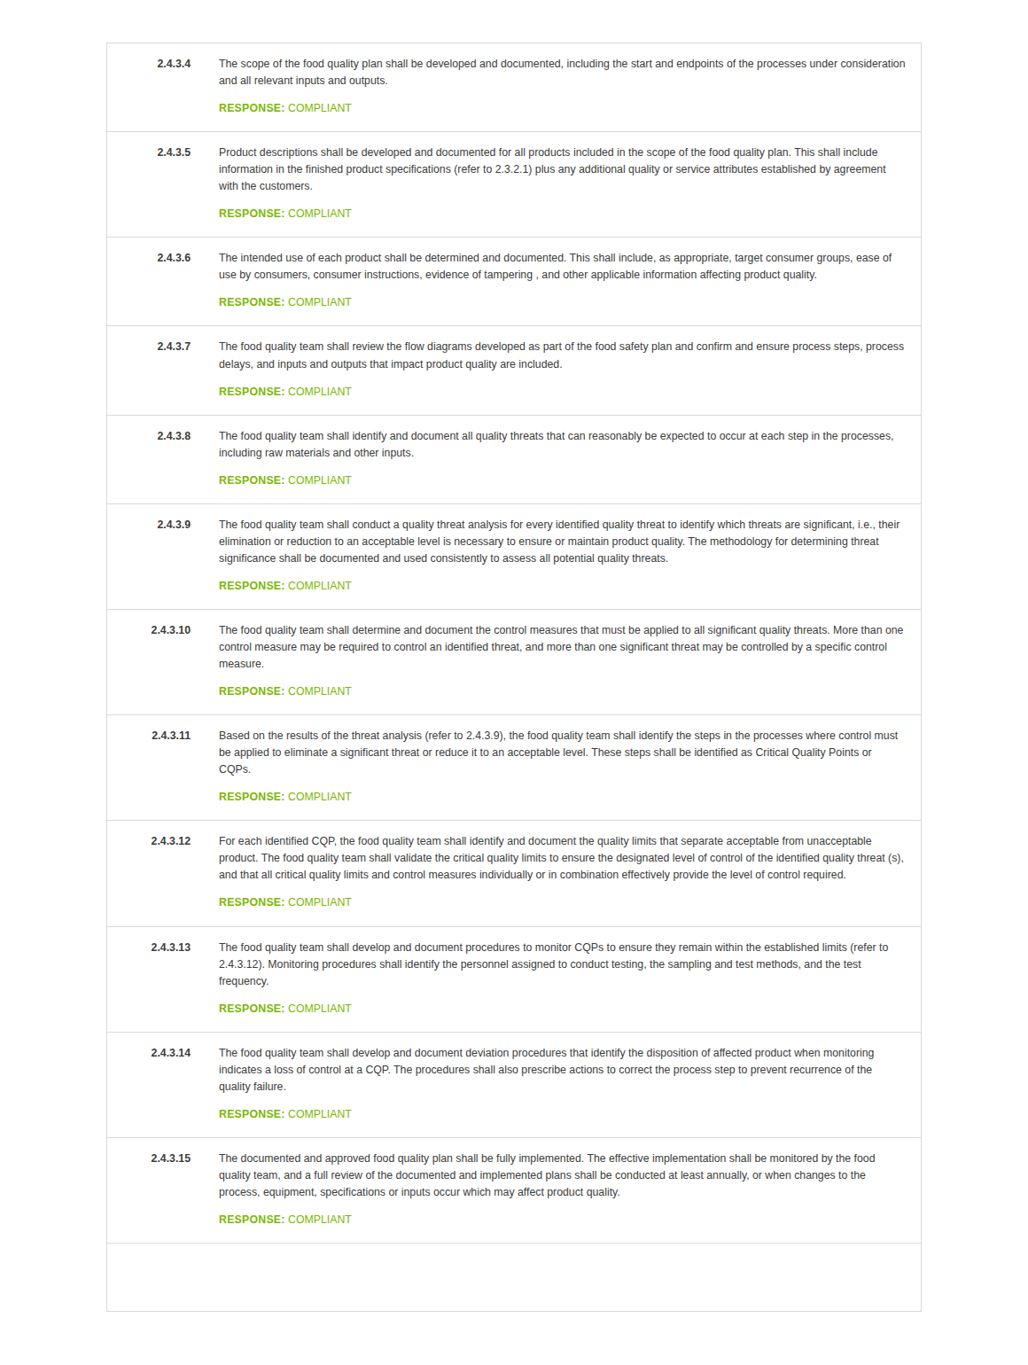| 2.4.3.4 | The scope of the food quality plan shall be developed and documented, including the start and endpoints of the processes under consideration and all relevant inputs and outputs. RESPONSE: COMPLIANT |
| 2.4.3.5 | Product descriptions shall be developed and documented for all products included in the scope of the food quality plan. This shall include information in the finished product specifications (refer to 2.3.2.1) plus any additional quality or service attributes established by agreement with the customers. RESPONSE: COMPLIANT |
| 2.4.3.6 | The intended use of each product shall be determined and documented. This shall include, as appropriate, target consumer groups, ease of use by consumers, consumer instructions, evidence of tampering , and other applicable information affecting product quality. RESPONSE: COMPLIANT |
| 2.4.3.7 | The food quality team shall review the flow diagrams developed as part of the food safety plan and confirm and ensure process steps, process delays, and inputs and outputs that impact product quality are included. RESPONSE: COMPLIANT |
| 2.4.3.8 | The food quality team shall identify and document all quality threats that can reasonably be expected to occur at each step in the processes, including raw materials and other inputs. RESPONSE: COMPLIANT |
| 2.4.3.9 | The food quality team shall conduct a quality threat analysis for every identified quality threat to identify which threats are significant, i.e., their elimination or reduction to an acceptable level is necessary to ensure or maintain product quality. The methodology for determining threat significance shall be documented and used consistently to assess all potential quality threats. RESPONSE: COMPLIANT |
| 2.4.3.10 | The food quality team shall determine and document the control measures that must be applied to all significant quality threats. More than one control measure may be required to control an identified threat, and more than one significant threat may be controlled by a specific control measure. RESPONSE: COMPLIANT |
| 2.4.3.11 | Based on the results of the threat analysis (refer to 2.4.3.9), the food quality team shall identify the steps in the processes where control must be applied to eliminate a significant threat or reduce it to an acceptable level. These steps shall be identified as Critical Quality Points or CQPs. RESPONSE: COMPLIANT |
| 2.4.3.12 | For each identified CQP, the food quality team shall identify and document the quality limits that separate acceptable from unacceptable product. The food quality team shall validate the critical quality limits to ensure the designated level of control of the identified quality threat (s), and that all critical quality limits and control measures individually or in combination effectively provide the level of control required. RESPONSE: COMPLIANT |
| 2.4.3.13 | The food quality team shall develop and document procedures to monitor CQPs to ensure they remain within the established limits (refer to 2.4.3.12). Monitoring procedures shall identify the personnel assigned to conduct testing, the sampling and test methods, and the test frequency. RESPONSE: COMPLIANT |
| 2.4.3.14 | The food quality team shall develop and document deviation procedures that identify the disposition of affected product when monitoring indicates a loss of control at a CQP. The procedures shall also prescribe actions to correct the process step to prevent recurrence of the quality failure. RESPONSE: COMPLIANT |
| 2.4.3.15 | The documented and approved food quality plan shall be fully implemented. The effective implementation shall be monitored by the food quality team, and a full review of the documented and implemented plans shall be conducted at least annually, or when changes to the process, equipment, specifications or inputs occur which may affect product quality. RESPONSE: COMPLIANT |